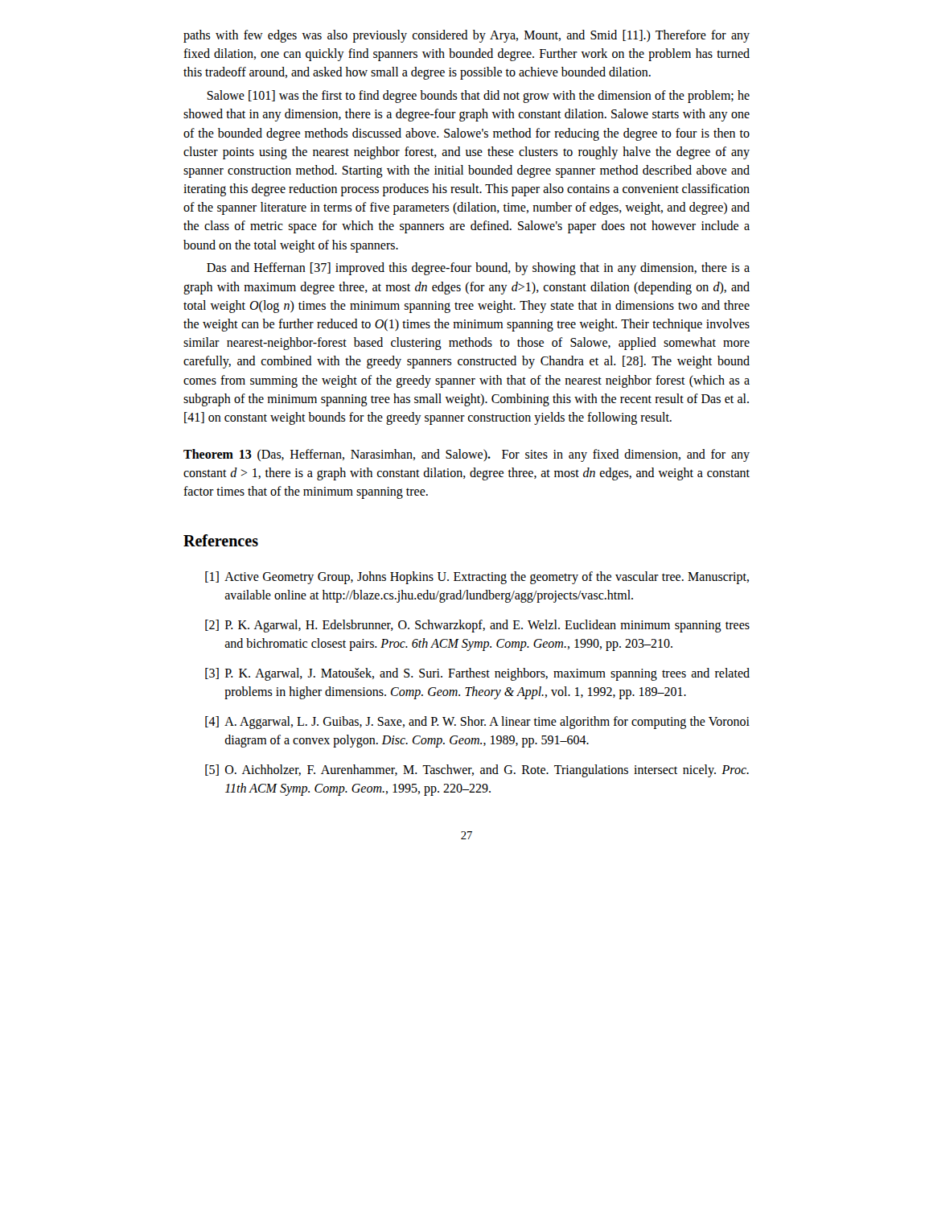paths with few edges was also previously considered by Arya, Mount, and Smid [11].) Therefore for any fixed dilation, one can quickly find spanners with bounded degree. Further work on the problem has turned this tradeoff around, and asked how small a degree is possible to achieve bounded dilation.
Salowe [101] was the first to find degree bounds that did not grow with the dimension of the problem; he showed that in any dimension, there is a degree-four graph with constant dilation. Salowe starts with any one of the bounded degree methods discussed above. Salowe's method for reducing the degree to four is then to cluster points using the nearest neighbor forest, and use these clusters to roughly halve the degree of any spanner construction method. Starting with the initial bounded degree spanner method described above and iterating this degree reduction process produces his result. This paper also contains a convenient classification of the spanner literature in terms of five parameters (dilation, time, number of edges, weight, and degree) and the class of metric space for which the spanners are defined. Salowe's paper does not however include a bound on the total weight of his spanners.
Das and Heffernan [37] improved this degree-four bound, by showing that in any dimension, there is a graph with maximum degree three, at most dn edges (for any d>1), constant dilation (depending on d), and total weight O(log n) times the minimum spanning tree weight. They state that in dimensions two and three the weight can be further reduced to O(1) times the minimum spanning tree weight. Their technique involves similar nearest-neighbor-forest based clustering methods to those of Salowe, applied somewhat more carefully, and combined with the greedy spanners constructed by Chandra et al. [28]. The weight bound comes from summing the weight of the greedy spanner with that of the nearest neighbor forest (which as a subgraph of the minimum spanning tree has small weight). Combining this with the recent result of Das et al. [41] on constant weight bounds for the greedy spanner construction yields the following result.
Theorem 13 (Das, Heffernan, Narasimhan, and Salowe). For sites in any fixed dimension, and for any constant d > 1, there is a graph with constant dilation, degree three, at most dn edges, and weight a constant factor times that of the minimum spanning tree.
References
[1] Active Geometry Group, Johns Hopkins U. Extracting the geometry of the vascular tree. Manuscript, available online at http://blaze.cs.jhu.edu/grad/lundberg/agg/projects/vasc.html.
[2] P. K. Agarwal, H. Edelsbrunner, O. Schwarzkopf, and E. Welzl. Euclidean minimum spanning trees and bichromatic closest pairs. Proc. 6th ACM Symp. Comp. Geom., 1990, pp. 203–210.
[3] P. K. Agarwal, J. Matoušek, and S. Suri. Farthest neighbors, maximum spanning trees and related problems in higher dimensions. Comp. Geom. Theory & Appl., vol. 1, 1992, pp. 189–201.
[4] A. Aggarwal, L. J. Guibas, J. Saxe, and P. W. Shor. A linear time algorithm for computing the Voronoi diagram of a convex polygon. Disc. Comp. Geom., 1989, pp. 591–604.
[5] O. Aichholzer, F. Aurenhammer, M. Taschwer, and G. Rote. Triangulations intersect nicely. Proc. 11th ACM Symp. Comp. Geom., 1995, pp. 220–229.
27